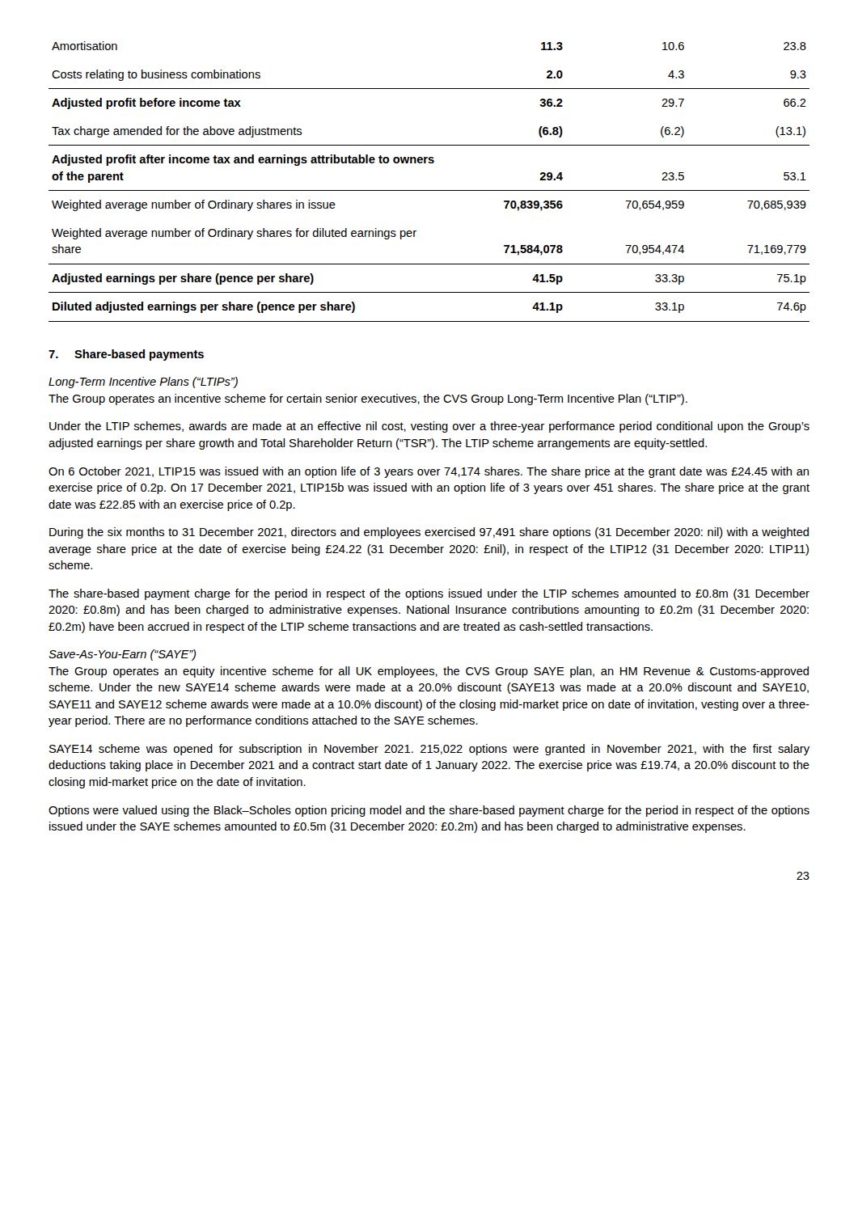| Amortisation | 11.3 | 10.6 | 23.8 |
| Costs relating to business combinations | 2.0 | 4.3 | 9.3 |
| Adjusted profit before income tax | 36.2 | 29.7 | 66.2 |
| Tax charge amended for the above adjustments | (6.8) | (6.2) | (13.1) |
| Adjusted profit after income tax and earnings attributable to owners of the parent | 29.4 | 23.5 | 53.1 |
| Weighted average number of Ordinary shares in issue | 70,839,356 | 70,654,959 | 70,685,939 |
| Weighted average number of Ordinary shares for diluted earnings per share | 71,584,078 | 70,954,474 | 71,169,779 |
| Adjusted earnings per share (pence per share) | 41.5p | 33.3p | 75.1p |
| Diluted adjusted earnings per share (pence per share) | 41.1p | 33.1p | 74.6p |
7. Share-based payments
Long-Term Incentive Plans (“LTIPs”)
The Group operates an incentive scheme for certain senior executives, the CVS Group Long-Term Incentive Plan (“LTIP”).
Under the LTIP schemes, awards are made at an effective nil cost, vesting over a three-year performance period conditional upon the Group’s adjusted earnings per share growth and Total Shareholder Return (“TSR”). The LTIP scheme arrangements are equity-settled.
On 6 October 2021, LTIP15 was issued with an option life of 3 years over 74,174 shares. The share price at the grant date was £24.45 with an exercise price of 0.2p. On 17 December 2021, LTIP15b was issued with an option life of 3 years over 451 shares. The share price at the grant date was £22.85 with an exercise price of 0.2p.
During the six months to 31 December 2021, directors and employees exercised 97,491 share options (31 December 2020: nil) with a weighted average share price at the date of exercise being £24.22 (31 December 2020: £nil), in respect of the LTIP12 (31 December 2020: LTIP11) scheme.
The share-based payment charge for the period in respect of the options issued under the LTIP schemes amounted to £0.8m (31 December 2020: £0.8m) and has been charged to administrative expenses. National Insurance contributions amounting to £0.2m (31 December 2020: £0.2m) have been accrued in respect of the LTIP scheme transactions and are treated as cash-settled transactions.
Save-As-You-Earn (“SAYE”)
The Group operates an equity incentive scheme for all UK employees, the CVS Group SAYE plan, an HM Revenue & Customs-approved scheme. Under the new SAYE14 scheme awards were made at a 20.0% discount (SAYE13 was made at a 20.0% discount and SAYE10, SAYE11 and SAYE12 scheme awards were made at a 10.0% discount) of the closing mid-market price on date of invitation, vesting over a three-year period. There are no performance conditions attached to the SAYE schemes.
SAYE14 scheme was opened for subscription in November 2021. 215,022 options were granted in November 2021, with the first salary deductions taking place in December 2021 and a contract start date of 1 January 2022. The exercise price was £19.74, a 20.0% discount to the closing mid-market price on the date of invitation.
Options were valued using the Black–Scholes option pricing model and the share-based payment charge for the period in respect of the options issued under the SAYE schemes amounted to £0.5m (31 December 2020: £0.2m) and has been charged to administrative expenses.
23